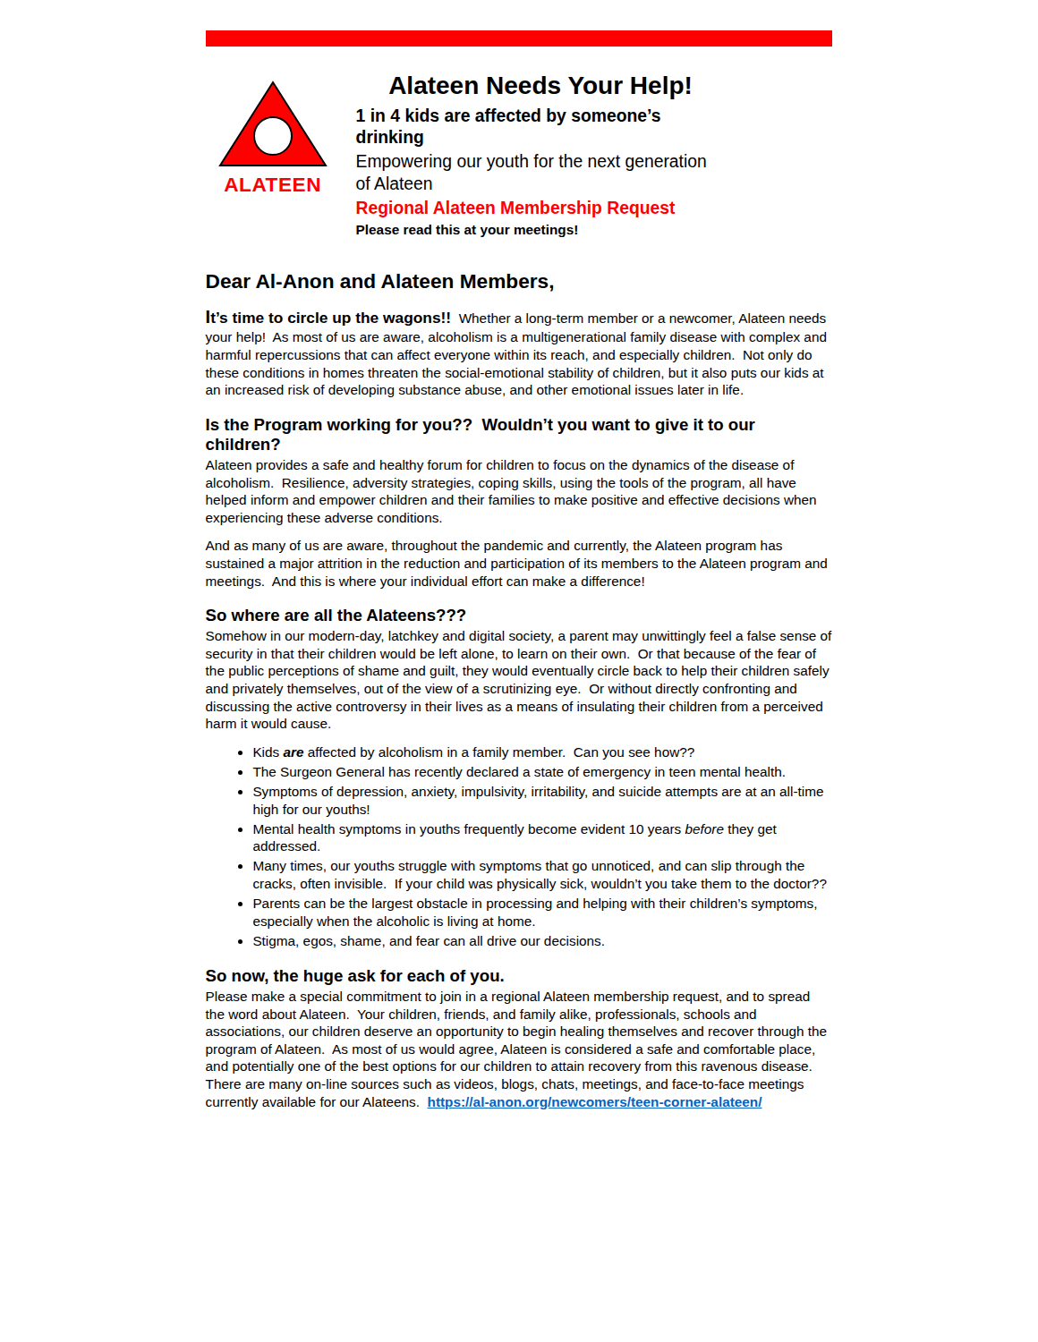ALATEEN
Alateen Needs Your Help!
1 in 4 kids are affected by someone’s drinking
Empowering our youth for the next generation of Alateen
Regional Alateen Membership Request
Please read this at your meetings!
Dear Al-Anon and Alateen Members,
It’s time to circle up the wagons!! Whether a long-term member or a newcomer, Alateen needs your help! As most of us are aware, alcoholism is a multigenerational family disease with complex and harmful repercussions that can affect everyone within its reach, and especially children. Not only do these conditions in homes threaten the social-emotional stability of children, but it also puts our kids at an increased risk of developing substance abuse, and other emotional issues later in life.
Is the Program working for you?? Wouldn’t you want to give it to our children?
Alateen provides a safe and healthy forum for children to focus on the dynamics of the disease of alcoholism. Resilience, adversity strategies, coping skills, using the tools of the program, all have helped inform and empower children and their families to make positive and effective decisions when experiencing these adverse conditions.
And as many of us are aware, throughout the pandemic and currently, the Alateen program has sustained a major attrition in the reduction and participation of its members to the Alateen program and meetings. And this is where your individual effort can make a difference!
So where are all the Alateens???
Somehow in our modern-day, latchkey and digital society, a parent may unwittingly feel a false sense of security in that their children would be left alone, to learn on their own. Or that because of the fear of the public perceptions of shame and guilt, they would eventually circle back to help their children safely and privately themselves, out of the view of a scrutinizing eye. Or without directly confronting and discussing the active controversy in their lives as a means of insulating their children from a perceived harm it would cause.
Kids are affected by alcoholism in a family member. Can you see how??
The Surgeon General has recently declared a state of emergency in teen mental health.
Symptoms of depression, anxiety, impulsivity, irritability, and suicide attempts are at an all-time high for our youths!
Mental health symptoms in youths frequently become evident 10 years before they get addressed.
Many times, our youths struggle with symptoms that go unnoticed, and can slip through the cracks, often invisible. If your child was physically sick, wouldn’t you take them to the doctor??
Parents can be the largest obstacle in processing and helping with their children’s symptoms, especially when the alcoholic is living at home.
Stigma, egos, shame, and fear can all drive our decisions.
So now, the huge ask for each of you.
Please make a special commitment to join in a regional Alateen membership request, and to spread the word about Alateen. Your children, friends, and family alike, professionals, schools and associations, our children deserve an opportunity to begin healing themselves and recover through the program of Alateen. As most of us would agree, Alateen is considered a safe and comfortable place, and potentially one of the best options for our children to attain recovery from this ravenous disease. There are many on-line sources such as videos, blogs, chats, meetings, and face-to-face meetings currently available for our Alateens. https://al-anon.org/newcomers/teen-corner-alateen/